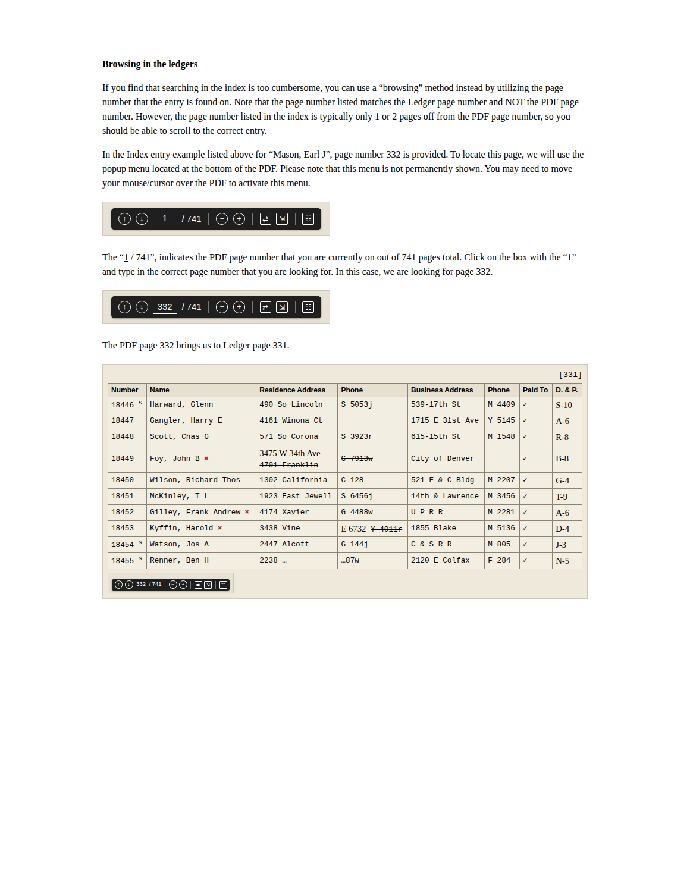Browsing in the ledgers
If you find that searching in the index is too cumbersome, you can use a “browsing” method instead by utilizing the page number that the entry is found on. Note that the page number listed matches the Ledger page number and NOT the PDF page number. However, the page number listed in the index is typically only 1 or 2 pages off from the PDF page number, so you should be able to scroll to the correct entry.
In the Index entry example listed above for “Mason, Earl J”, page number 332 is provided. To locate this page, we will use the popup menu located at the bottom of the PDF. Please note that this menu is not permanently shown. You may need to move your mouse/cursor over the PDF to activate this menu.
↑ ↓ 1 / 741 − + ⇄ ⇲ ☷
The “1 / 741”, indicates the PDF page number that you are currently on out of 741 pages total. Click on the box with the “1” and type in the correct page number that you are looking for. In this case, we are looking for page 332.
↑ ↓ 332 / 741 − + ⇄ ⇲ ☷
The PDF page 332 brings us to Ledger page 331.
[331]
| Number | Name | Residence Address | Phone | Business Address | Phone | Paid To | D. & P. |
| --- | --- | --- | --- | --- | --- | --- | --- |
| 18446 s | Harward, Glenn | 490 So Lincoln | S 5053j | 539-17th St | M 4409 | ✓ | S-10 |
| 18447 | Gangler, Harry E | 4161 Winona Ct | | 1715 E 31st Ave | Y 5145 | ✓ | A-6 |
| 18448 | Scott, Chas G | 571 So Corona | S 3923r | 615-15th St | M 1548 | ✓ | R-8 |
| 18449 | Foy, John B ✖ | 3475 W 34th Ave 4701 Franklin | G 7913w | City of Denver | | ✓ | B-8 |
| 18450 | Wilson, Richard Thos | 1302 California | C 128 | 521 E & C Bldg | M 2207 | ✓ | G-4 |
| 18451 | McKinley, T L | 1923 East Jewell | S 6456j | 14th & Lawrence | M 3456 | ✓ | T-9 |
| 18452 | Gilley, Frank Andrew ✖ | 4174 Xavier | G 4488w | U P R R | M 2281 | ✓ | A-6 |
| 18453 | Kyffin, Harold ✖ | 3438 Vine | E 6732 Y 4011r | 1855 Blake | M 5136 | ✓ | D-4 |
| 18454 s | Watson, Jos A | 2447 Alcott | G 144j | C & S R R | M 805 | ✓ | J-3 |
| 18455 s | Renner, Ben H | 2238 … | …87w | 2120 E Colfax | F 284 | ✓ | N-5 |
↑ ↓ 332 / 741 − + ⇄ ⇲ ☷